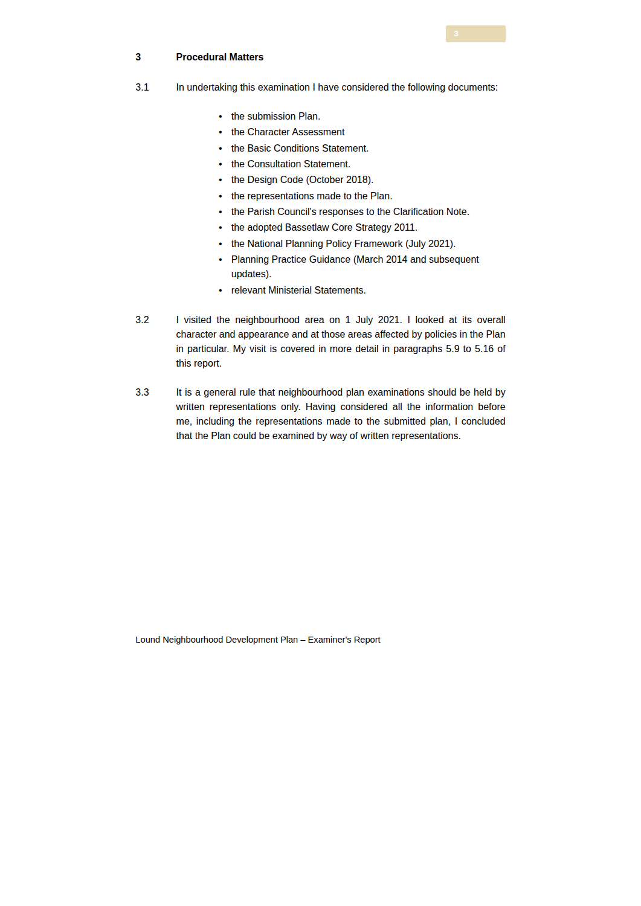3
3 Procedural Matters
3.1
In undertaking this examination I have considered the following documents:
the submission Plan.
the Character Assessment
the Basic Conditions Statement.
the Consultation Statement.
the Design Code (October 2018).
the representations made to the Plan.
the Parish Council's responses to the Clarification Note.
the adopted Bassetlaw Core Strategy 2011.
the National Planning Policy Framework (July 2021).
Planning Practice Guidance (March 2014 and subsequent updates).
relevant Ministerial Statements.
3.2
I visited the neighbourhood area on 1 July 2021. I looked at its overall character and appearance and at those areas affected by policies in the Plan in particular. My visit is covered in more detail in paragraphs 5.9 to 5.16 of this report.
3.3
It is a general rule that neighbourhood plan examinations should be held by written representations only. Having considered all the information before me, including the representations made to the submitted plan, I concluded that the Plan could be examined by way of written representations.
Lound Neighbourhood Development Plan – Examiner's Report